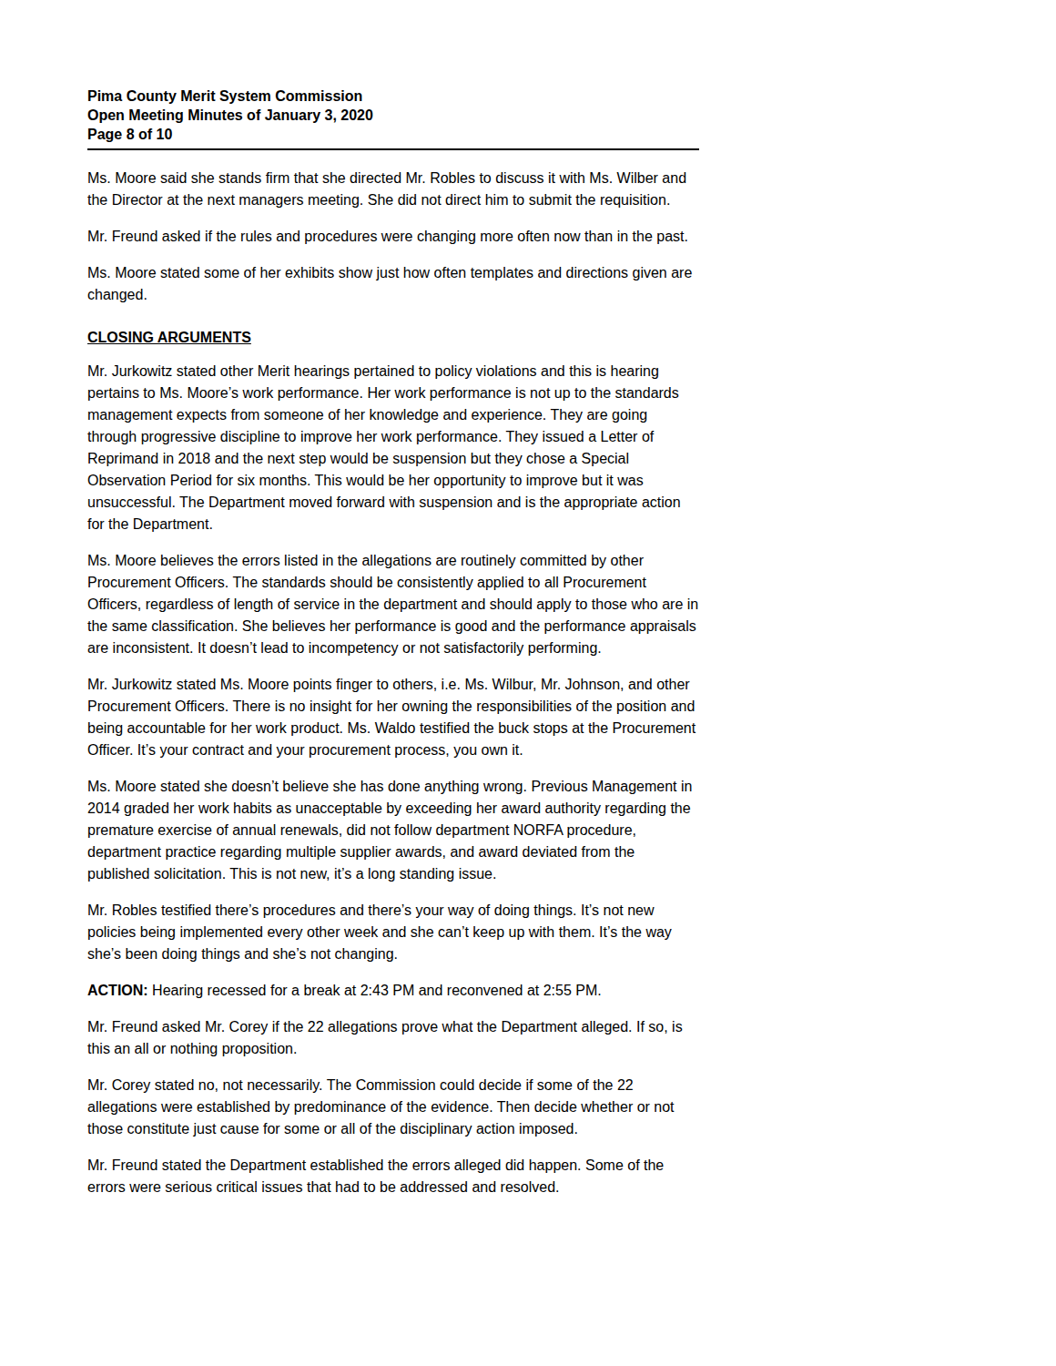Pima County Merit System Commission
Open Meeting Minutes of January 3, 2020
Page 8 of 10
Ms. Moore said she stands firm that she directed Mr. Robles to discuss it with Ms. Wilber and the Director at the next managers meeting. She did not direct him to submit the requisition.
Mr. Freund asked if the rules and procedures were changing more often now than in the past.
Ms. Moore stated some of her exhibits show just how often templates and directions given are changed.
CLOSING ARGUMENTS
Mr. Jurkowitz stated other Merit hearings pertained to policy violations and this is hearing pertains to Ms. Moore’s work performance. Her work performance is not up to the standards management expects from someone of her knowledge and experience. They are going through progressive discipline to improve her work performance. They issued a Letter of Reprimand in 2018 and the next step would be suspension but they chose a Special Observation Period for six months. This would be her opportunity to improve but it was unsuccessful. The Department moved forward with suspension and is the appropriate action for the Department.
Ms. Moore believes the errors listed in the allegations are routinely committed by other Procurement Officers. The standards should be consistently applied to all Procurement Officers, regardless of length of service in the department and should apply to those who are in the same classification. She believes her performance is good and the performance appraisals are inconsistent. It doesn’t lead to incompetency or not satisfactorily performing.
Mr. Jurkowitz stated Ms. Moore points finger to others, i.e. Ms. Wilbur, Mr. Johnson, and other Procurement Officers. There is no insight for her owning the responsibilities of the position and being accountable for her work product. Ms. Waldo testified the buck stops at the Procurement Officer. It’s your contract and your procurement process, you own it.
Ms. Moore stated she doesn’t believe she has done anything wrong. Previous Management in 2014 graded her work habits as unacceptable by exceeding her award authority regarding the premature exercise of annual renewals, did not follow department NORFA procedure, department practice regarding multiple supplier awards, and award deviated from the published solicitation. This is not new, it’s a long standing issue.
Mr. Robles testified there’s procedures and there’s your way of doing things. It’s not new policies being implemented every other week and she can’t keep up with them. It’s the way she’s been doing things and she’s not changing.
ACTION: Hearing recessed for a break at 2:43 PM and reconvened at 2:55 PM.
Mr. Freund asked Mr. Corey if the 22 allegations prove what the Department alleged. If so, is this an all or nothing proposition.
Mr. Corey stated no, not necessarily. The Commission could decide if some of the 22 allegations were established by predominance of the evidence. Then decide whether or not those constitute just cause for some or all of the disciplinary action imposed.
Mr. Freund stated the Department established the errors alleged did happen. Some of the errors were serious critical issues that had to be addressed and resolved.